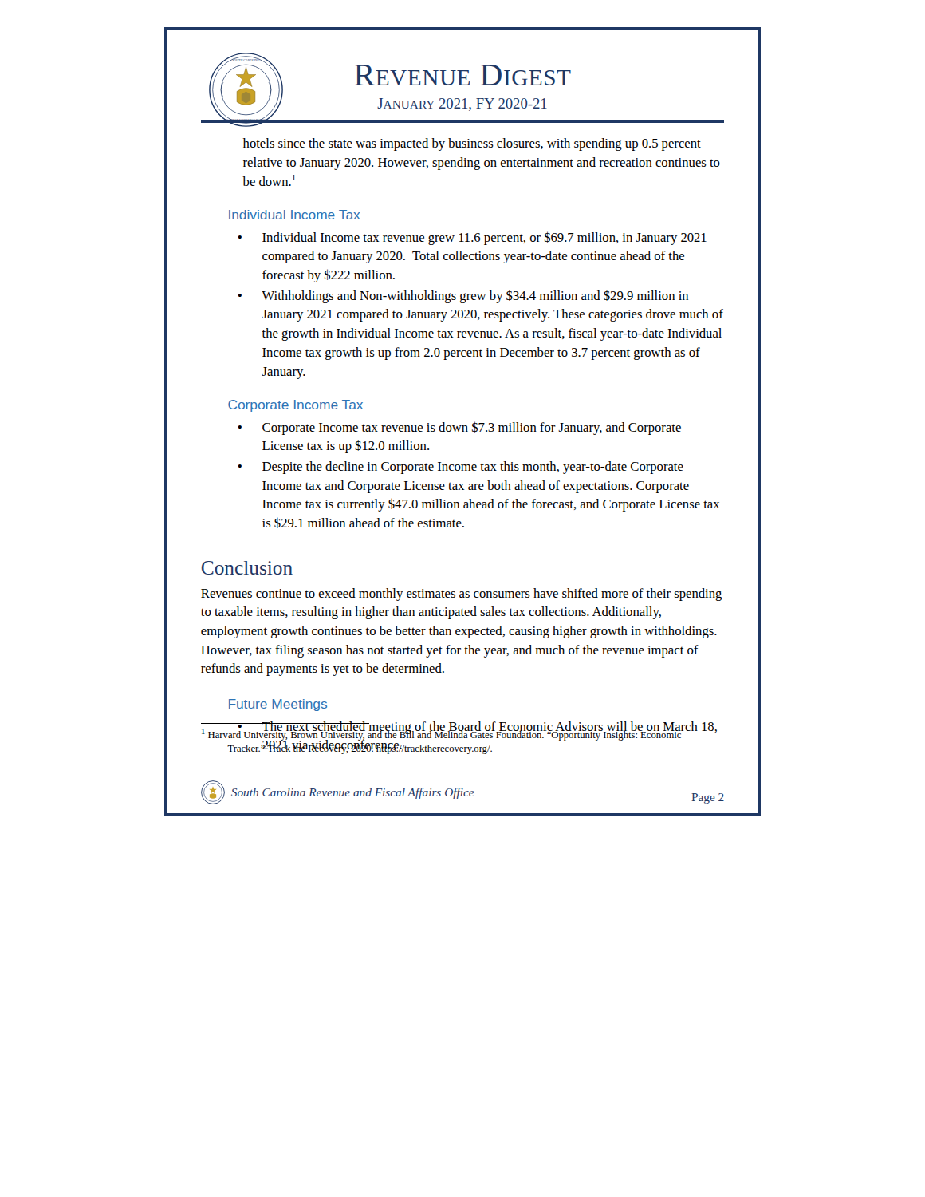SOUTH CAROLINA BOARD OF ECONOMIC ADVISORS
REVENUE DIGEST
JANUARY 2021, FY 2020-21
hotels since the state was impacted by business closures, with spending up 0.5 percent relative to January 2020. However, spending on entertainment and recreation continues to be down.1
Individual Income Tax
Individual Income tax revenue grew 11.6 percent, or $69.7 million, in January 2021 compared to January 2020. Total collections year-to-date continue ahead of the forecast by $222 million.
Withholdings and Non-withholdings grew by $34.4 million and $29.9 million in January 2021 compared to January 2020, respectively. These categories drove much of the growth in Individual Income tax revenue. As a result, fiscal year-to-date Individual Income tax growth is up from 2.0 percent in December to 3.7 percent growth as of January.
Corporate Income Tax
Corporate Income tax revenue is down $7.3 million for January, and Corporate License tax is up $12.0 million.
Despite the decline in Corporate Income tax this month, year-to-date Corporate Income tax and Corporate License tax are both ahead of expectations. Corporate Income tax is currently $47.0 million ahead of the forecast, and Corporate License tax is $29.1 million ahead of the estimate.
Conclusion
Revenues continue to exceed monthly estimates as consumers have shifted more of their spending to taxable items, resulting in higher than anticipated sales tax collections. Additionally, employment growth continues to be better than expected, causing higher growth in withholdings. However, tax filing season has not started yet for the year, and much of the revenue impact of refunds and payments is yet to be determined.
Future Meetings
The next scheduled meeting of the Board of Economic Advisors will be on March 18, 2021 via videoconference.
1 Harvard University, Brown University, and the Bill and Melinda Gates Foundation. “Opportunity Insights: Economic Tracker.” Track the Recovery, 2020. https://tracktherecovery.org/.
South Carolina Revenue and Fiscal Affairs Office
Page 2